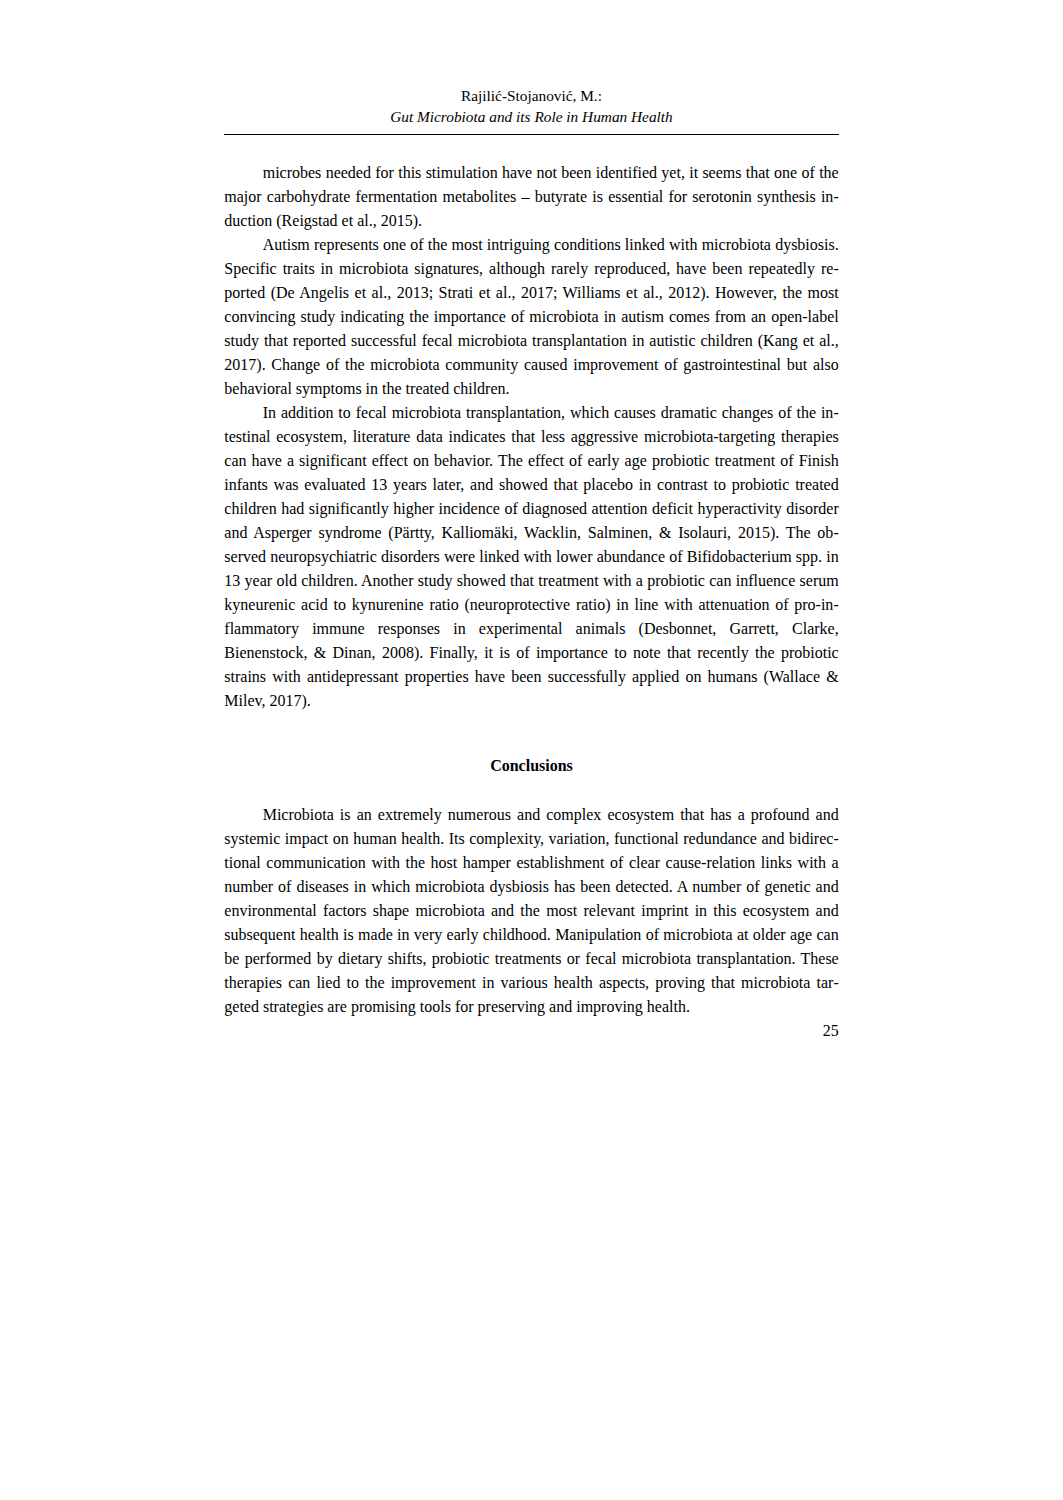Rajilić-Stojanović, M.:
Gut Microbiota and its Role in Human Health
microbes needed for this stimulation have not been identified yet, it seems that one of the major carbohydrate fermentation metabolites – butyrate is essential for serotonin synthesis induction (Reigstad et al., 2015).
Autism represents one of the most intriguing conditions linked with microbiota dysbiosis. Specific traits in microbiota signatures, although rarely reproduced, have been repeatedly reported (De Angelis et al., 2013; Strati et al., 2017; Williams et al., 2012). However, the most convincing study indicating the importance of microbiota in autism comes from an open-label study that reported successful fecal microbiota transplantation in autistic children (Kang et al., 2017). Change of the microbiota community caused improvement of gastrointestinal but also behavioral symptoms in the treated children.
In addition to fecal microbiota transplantation, which causes dramatic changes of the intestinal ecosystem, literature data indicates that less aggressive microbiota-targeting therapies can have a significant effect on behavior. The effect of early age probiotic treatment of Finish infants was evaluated 13 years later, and showed that placebo in contrast to probiotic treated children had significantly higher incidence of diagnosed attention deficit hyperactivity disorder and Asperger syndrome (Pärtty, Kalliomäki, Wacklin, Salminen, & Isolauri, 2015). The observed neuropsychiatric disorders were linked with lower abundance of Bifidobacterium spp. in 13 year old children. Another study showed that treatment with a probiotic can influence serum kyneurenic acid to kynurenine ratio (neuroprotective ratio) in line with attenuation of pro-inflammatory immune responses in experimental animals (Desbonnet, Garrett, Clarke, Bienenstock, & Dinan, 2008). Finally, it is of importance to note that recently the probiotic strains with antidepressant properties have been successfully applied on humans (Wallace & Milev, 2017).
Conclusions
Microbiota is an extremely numerous and complex ecosystem that has a profound and systemic impact on human health. Its complexity, variation, functional redundance and bidirectional communication with the host hamper establishment of clear cause-relation links with a number of diseases in which microbiota dysbiosis has been detected. A number of genetic and environmental factors shape microbiota and the most relevant imprint in this ecosystem and subsequent health is made in very early childhood. Manipulation of microbiota at older age can be performed by dietary shifts, probiotic treatments or fecal microbiota transplantation. These therapies can lied to the improvement in various health aspects, proving that microbiota targeted strategies are promising tools for preserving and improving health.
25